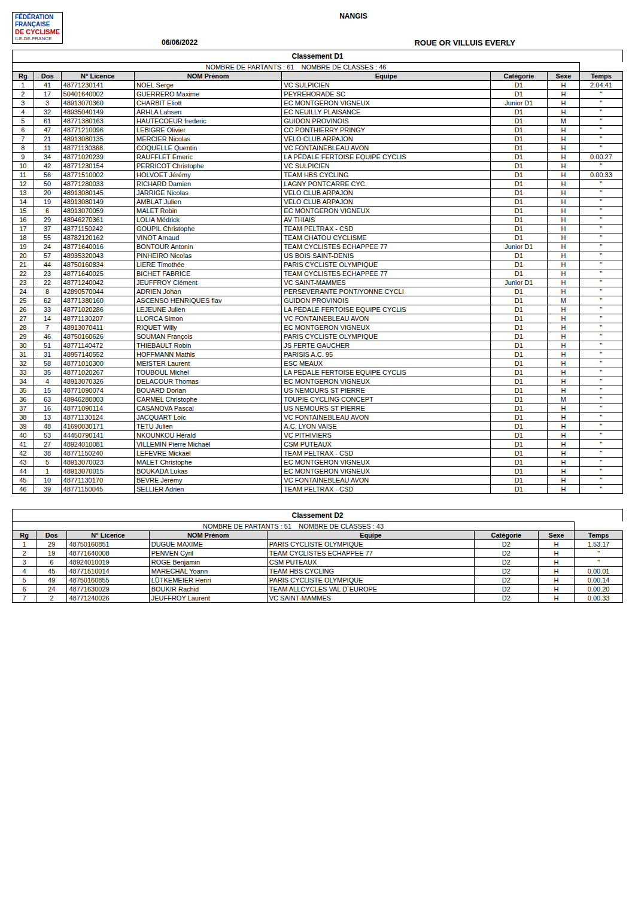FÉDÉRATION
FRANÇAISE
DE CYCLISME
ILE-DE-FRANCE
NANGIS
06/06/2022 ROUE OR VILLUIS EVERLY
Classement D1
| NOMBRE DE PARTANTS : 61 NOMBRE DE CLASSES : 46 |
| Rg | Dos | N° Licence | NOM Prénom | Equipe | Catégorie | Sexe | Temps |
| 1 | 41 | 48771230141 | NOEL Serge | VC SULPICIEN | D1 | H | 2.04.41 |
| 2 | 17 | 50401640002 | GUERRERO Maxime | PEYREHORADE SC | D1 | H | " |
| 3 | 3 | 48913070360 | CHARBIT Eliott | EC MONTGERON VIGNEUX | Junior D1 | H | " |
| 4 | 32 | 48935040149 | ARHLA Lahsen | EC NEUILLY PLAISANCE | D1 | H | " |
| 5 | 61 | 48771380163 | HAUTECOEUR frederic | GUIDON PROVINOIS | D1 | M | " |
| 6 | 47 | 48771210096 | LEBIGRE Olivier | CC PONTHIERRY PRINGY | D1 | H | " |
| 7 | 21 | 48913080135 | MERCIER Nicolas | VELO CLUB ARPAJON | D1 | H | " |
| 8 | 11 | 48771130368 | COQUELLE Quentin | VC FONTAINEBLEAU AVON | D1 | H | " |
| 9 | 34 | 48771020239 | RAUFFLET Emeric | LA PÉDALE FERTOISE EQUIPE CYCLIS | D1 | H | 0.00.27 |
| 10 | 42 | 48771230154 | PERRICOT Christophe | VC SULPICIEN | D1 | H | " |
| 11 | 56 | 48771510002 | HOLVOET Jérémy | TEAM HBS CYCLING | D1 | H | 0.00.33 |
| 12 | 50 | 48771280033 | RICHARD Damien | LAGNY PONTCARRE CYC. | D1 | H | " |
| 13 | 20 | 48913080145 | JARRIGE Nicolas | VELO CLUB ARPAJON | D1 | H | " |
| 14 | 19 | 48913080149 | AMBLAT Julien | VELO CLUB ARPAJON | D1 | H | " |
| 15 | 6 | 48913070059 | MALET Robin | EC MONTGERON VIGNEUX | D1 | H | " |
| 16 | 29 | 48946270361 | LOLIA Médrick | AV THIAIS | D1 | H | " |
| 17 | 37 | 48771150242 | GOUPIL Christophe | TEAM PELTRAX - CSD | D1 | H | " |
| 18 | 55 | 48782120162 | VINOT Arnaud | TEAM CHATOU CYCLISME | D1 | H | " |
| 19 | 24 | 48771640016 | BONTOUR Antonin | TEAM CYCLISTES ECHAPPEE 77 | Junior D1 | H | " |
| 20 | 57 | 48935320043 | PINHEIRO Nicolas | US BOIS SAINT-DENIS | D1 | H | " |
| 21 | 44 | 48750160834 | LIERE Timothée | PARIS CYCLISTE OLYMPIQUE | D1 | H | " |
| 22 | 23 | 48771640025 | BICHET FABRICE | TEAM CYCLISTES ECHAPPEE 77 | D1 | H | " |
| 23 | 22 | 48771240042 | JEUFFROY Clément | VC SAINT-MAMMES | Junior D1 | H | " |
| 24 | 8 | 42890570044 | ADRIEN Johan | PERSEVERANTE PONT/YONNE CYCLI | D1 | H | " |
| 25 | 62 | 48771380160 | ASCENSO HENRIQUES flav | GUIDON PROVINOIS | D1 | M | " |
| 26 | 33 | 48771020286 | LEJEUNE Julien | LA PÉDALE FERTOISE EQUIPE CYCLIS | D1 | H | " |
| 27 | 14 | 48771130207 | LLORCA Simon | VC FONTAINEBLEAU AVON | D1 | H | " |
| 28 | 7 | 48913070411 | RIQUET Willy | EC MONTGERON VIGNEUX | D1 | H | " |
| 29 | 46 | 48750160626 | SOUMAN François | PARIS CYCLISTE OLYMPIQUE | D1 | H | " |
| 30 | 51 | 48771140472 | THIEBAULT Robin | JS FERTE GAUCHER | D1 | H | " |
| 31 | 31 | 48957140552 | HOFFMANN Mathis | PARISIS A.C. 95 | D1 | H | " |
| 32 | 58 | 48771010300 | MEISTER Laurent | ESC MEAUX | D1 | H | " |
| 33 | 35 | 48771020267 | TOUBOUL Michel | LA PÉDALE FERTOISE EQUIPE CYCLIS | D1 | H | " |
| 34 | 4 | 48913070326 | DELACOUR Thomas | EC MONTGERON VIGNEUX | D1 | H | " |
| 35 | 15 | 48771090074 | BOUARD Dorian | US NEMOURS ST PIERRE | D1 | H | " |
| 36 | 63 | 48946280003 | CARMEL Christophe | TOUPIE CYCLING CONCEPT | D1 | M | " |
| 37 | 16 | 48771090114 | CASANOVA Pascal | US NEMOURS ST PIERRE | D1 | H | " |
| 38 | 13 | 48771130124 | JACQUART Loïc | VC FONTAINEBLEAU AVON | D1 | H | " |
| 39 | 48 | 41690030171 | TETU Julien | A.C. LYON VAISE | D1 | H | " |
| 40 | 53 | 44450790141 | NKOUNKOU Hérald | VC PITHIVIERS | D1 | H | " |
| 41 | 27 | 48924010081 | VILLEMIN Pierre Michaël | CSM PUTEAUX | D1 | H | " |
| 42 | 38 | 48771150240 | LEFEVRE Mickaël | TEAM PELTRAX - CSD | D1 | H | " |
| 43 | 5 | 48913070023 | MALET Christophe | EC MONTGERON VIGNEUX | D1 | H | " |
| 44 | 1 | 48913070015 | BOUKADA Lukas | EC MONTGERON VIGNEUX | D1 | H | " |
| 45 | 10 | 48771130170 | BEVRE Jérémy | VC FONTAINEBLEAU AVON | D1 | H | " |
| 46 | 39 | 48771150045 | SELLIER Adrien | TEAM PELTRAX - CSD | D1 | H | " |
Classement D2
| NOMBRE DE PARTANTS : 51 NOMBRE DE CLASSES : 43 |
| Rg | Dos | N° Licence | NOM Prénom | Equipe | Catégorie | Sexe | Temps |
| 1 | 29 | 48750160851 | DUGUE MAXIME | PARIS CYCLISTE OLYMPIQUE | D2 | H | 1.53.17 |
| 2 | 19 | 48771640008 | PENVEN Cyril | TEAM CYCLISTES ECHAPPEE 77 | D2 | H | " |
| 3 | 6 | 48924010019 | ROGE Benjamin | CSM PUTEAUX | D2 | H | " |
| 4 | 45 | 48771510014 | MARECHAL Yoann | TEAM HBS CYCLING | D2 | H | 0.00.01 |
| 5 | 49 | 48750160855 | LÜTKEMEIER Henri | PARIS CYCLISTE OLYMPIQUE | D2 | H | 0.00.14 |
| 6 | 24 | 48771630029 | BOUKIR Rachid | TEAM ALLCYCLES VAL D`EUROPE | D2 | H | 0.00.20 |
| 7 | 2 | 48771240026 | JEUFFROY Laurent | VC SAINT-MAMMES | D2 | H | 0.00.33 |